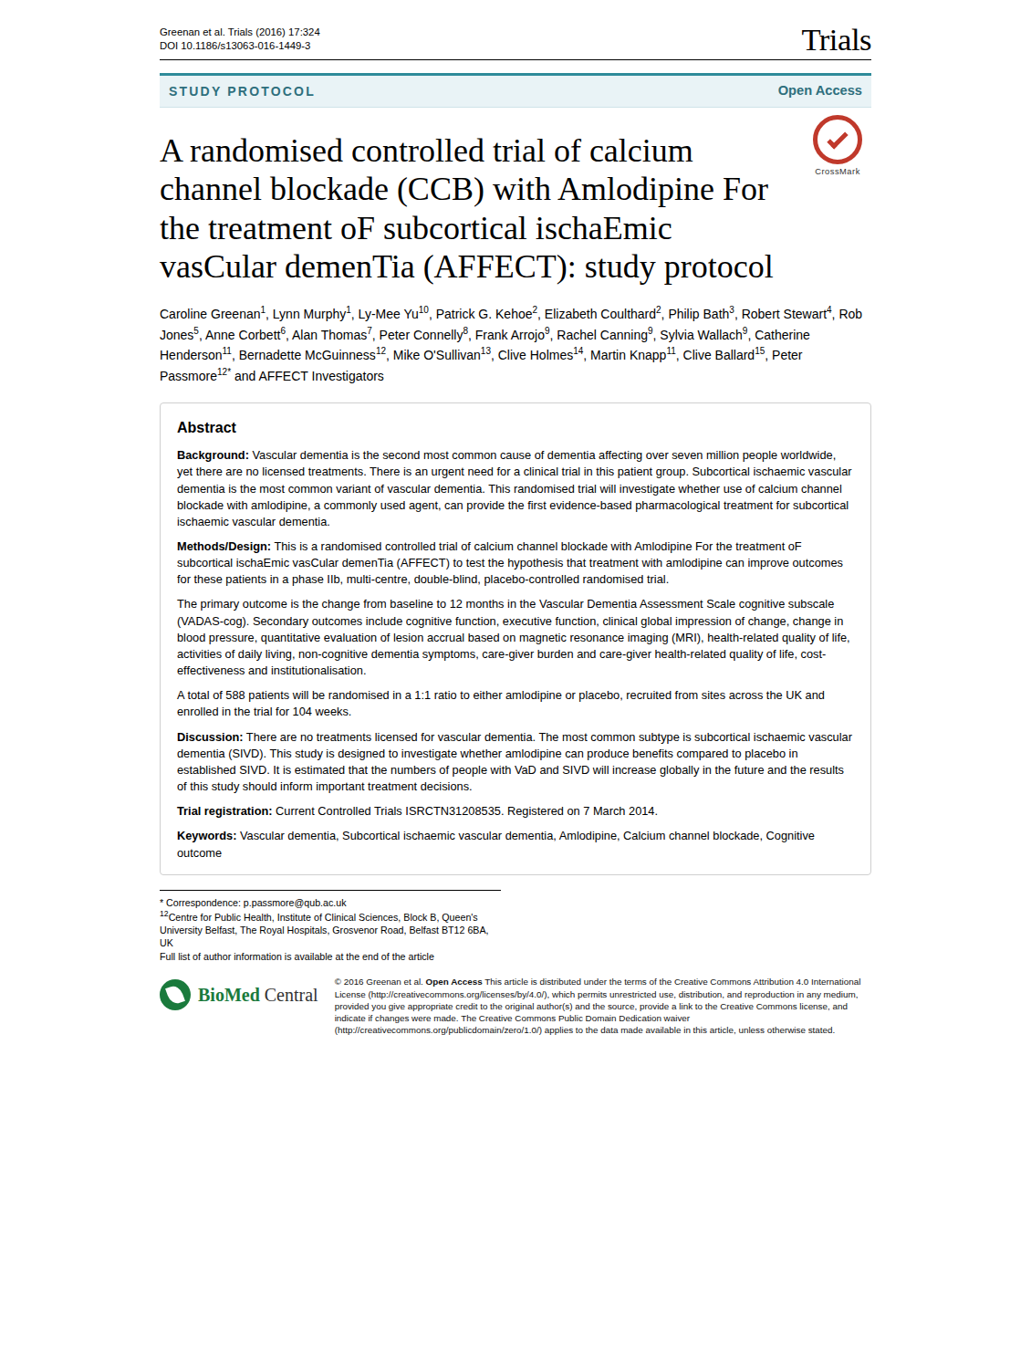Greenan et al. Trials (2016) 17:324
DOI 10.1186/s13063-016-1449-3
Trials
Study Protocol
Open Access
CrossMark
A randomised controlled trial of calcium channel blockade (CCB) with Amlodipine For the treatment oF subcortical ischaEmic vasCular demenTia (AFFECT): study protocol
Caroline Greenan1, Lynn Murphy1, Ly-Mee Yu10, Patrick G. Kehoe2, Elizabeth Coulthard2, Philip Bath3, Robert Stewart4, Rob Jones5, Anne Corbett6, Alan Thomas7, Peter Connelly8, Frank Arrojo9, Rachel Canning9, Sylvia Wallach9, Catherine Henderson11, Bernadette McGuinness12, Mike O'Sullivan13, Clive Holmes14, Martin Knapp11, Clive Ballard15, Peter Passmore12* and AFFECT Investigators
Abstract
Background: Vascular dementia is the second most common cause of dementia affecting over seven million people worldwide, yet there are no licensed treatments. There is an urgent need for a clinical trial in this patient group. Subcortical ischaemic vascular dementia is the most common variant of vascular dementia. This randomised trial will investigate whether use of calcium channel blockade with amlodipine, a commonly used agent, can provide the first evidence-based pharmacological treatment for subcortical ischaemic vascular dementia.
Methods/Design: This is a randomised controlled trial of calcium channel blockade with Amlodipine For the treatment oF subcortical ischaEmic vasCular demenTia (AFFECT) to test the hypothesis that treatment with amlodipine can improve outcomes for these patients in a phase IIb, multi-centre, double-blind, placebo-controlled randomised trial.
The primary outcome is the change from baseline to 12 months in the Vascular Dementia Assessment Scale cognitive subscale (VADAS-cog). Secondary outcomes include cognitive function, executive function, clinical global impression of change, change in blood pressure, quantitative evaluation of lesion accrual based on magnetic resonance imaging (MRI), health-related quality of life, activities of daily living, non-cognitive dementia symptoms, care-giver burden and care-giver health-related quality of life, cost-effectiveness and institutionalisation.
A total of 588 patients will be randomised in a 1:1 ratio to either amlodipine or placebo, recruited from sites across the UK and enrolled in the trial for 104 weeks.
Discussion: There are no treatments licensed for vascular dementia. The most common subtype is subcortical ischaemic vascular dementia (SIVD). This study is designed to investigate whether amlodipine can produce benefits compared to placebo in established SIVD. It is estimated that the numbers of people with VaD and SIVD will increase globally in the future and the results of this study should inform important treatment decisions.
Trial registration: Current Controlled Trials ISRCTN31208535. Registered on 7 March 2014.
Keywords: Vascular dementia, Subcortical ischaemic vascular dementia, Amlodipine, Calcium channel blockade, Cognitive outcome
* Correspondence: p.passmore@qub.ac.uk
12Centre for Public Health, Institute of Clinical Sciences, Block B, Queen's University Belfast, The Royal Hospitals, Grosvenor Road, Belfast BT12 6BA, UK
Full list of author information is available at the end of the article
BioMed Central
© 2016 Greenan et al. Open Access This article is distributed under the terms of the Creative Commons Attribution 4.0 International License (http://creativecommons.org/licenses/by/4.0/), which permits unrestricted use, distribution, and reproduction in any medium, provided you give appropriate credit to the original author(s) and the source, provide a link to the Creative Commons license, and indicate if changes were made. The Creative Commons Public Domain Dedication waiver (http://creativecommons.org/publicdomain/zero/1.0/) applies to the data made available in this article, unless otherwise stated.